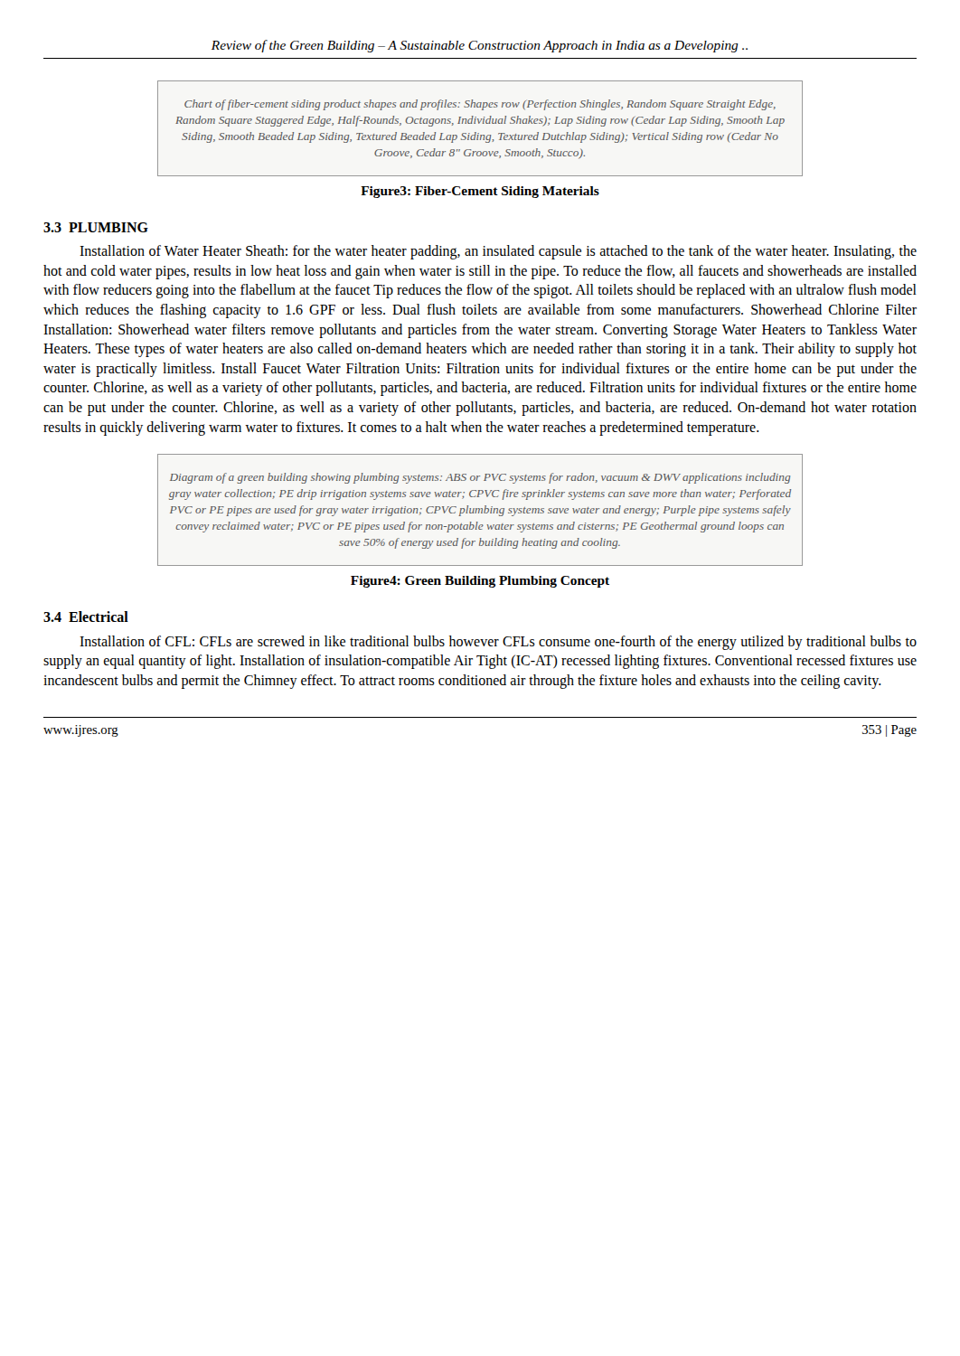Review of the Green Building – A Sustainable Construction Approach in India as a Developing ..
Chart of fiber-cement siding product shapes and profiles: Shapes row (Perfection Shingles, Random Square Straight Edge, Random Square Staggered Edge, Half-Rounds, Octagons, Individual Shakes); Lap Siding row (Cedar Lap Siding, Smooth Lap Siding, Smooth Beaded Lap Siding, Textured Beaded Lap Siding, Textured Dutchlap Siding); Vertical Siding row (Cedar No Groove, Cedar 8" Groove, Smooth, Stucco).
Figure3: Fiber-Cement Siding Materials
3.3 PLUMBING
Installation of Water Heater Sheath: for the water heater padding, an insulated capsule is attached to the tank of the water heater. Insulating, the hot and cold water pipes, results in low heat loss and gain when water is still in the pipe. To reduce the flow, all faucets and showerheads are installed with flow reducers going into the flabellum at the faucet Tip reduces the flow of the spigot. All toilets should be replaced with an ultralow flush model which reduces the flashing capacity to 1.6 GPF or less. Dual flush toilets are available from some manufacturers. Showerhead Chlorine Filter Installation: Showerhead water filters remove pollutants and particles from the water stream. Converting Storage Water Heaters to Tankless Water Heaters. These types of water heaters are also called on-demand heaters which are needed rather than storing it in a tank. Their ability to supply hot water is practically limitless. Install Faucet Water Filtration Units: Filtration units for individual fixtures or the entire home can be put under the counter. Chlorine, as well as a variety of other pollutants, particles, and bacteria, are reduced. Filtration units for individual fixtures or the entire home can be put under the counter. Chlorine, as well as a variety of other pollutants, particles, and bacteria, are reduced. On-demand hot water rotation results in quickly delivering warm water to fixtures. It comes to a halt when the water reaches a predetermined temperature.
Diagram of a green building showing plumbing systems: ABS or PVC systems for radon, vacuum & DWV applications including gray water collection; PE drip irrigation systems save water; CPVC fire sprinkler systems can save more than water; Perforated PVC or PE pipes are used for gray water irrigation; CPVC plumbing systems save water and energy; Purple pipe systems safely convey reclaimed water; PVC or PE pipes used for non-potable water systems and cisterns; PE Geothermal ground loops can save 50% of energy used for building heating and cooling.
Figure4: Green Building Plumbing Concept
3.4 Electrical
Installation of CFL: CFLs are screwed in like traditional bulbs however CFLs consume one-fourth of the energy utilized by traditional bulbs to supply an equal quantity of light. Installation of insulation-compatible Air Tight (IC-AT) recessed lighting fixtures. Conventional recessed fixtures use incandescent bulbs and permit the Chimney effect. To attract rooms conditioned air through the fixture holes and exhausts into the ceiling cavity.
www.ijres.org
353 | Page